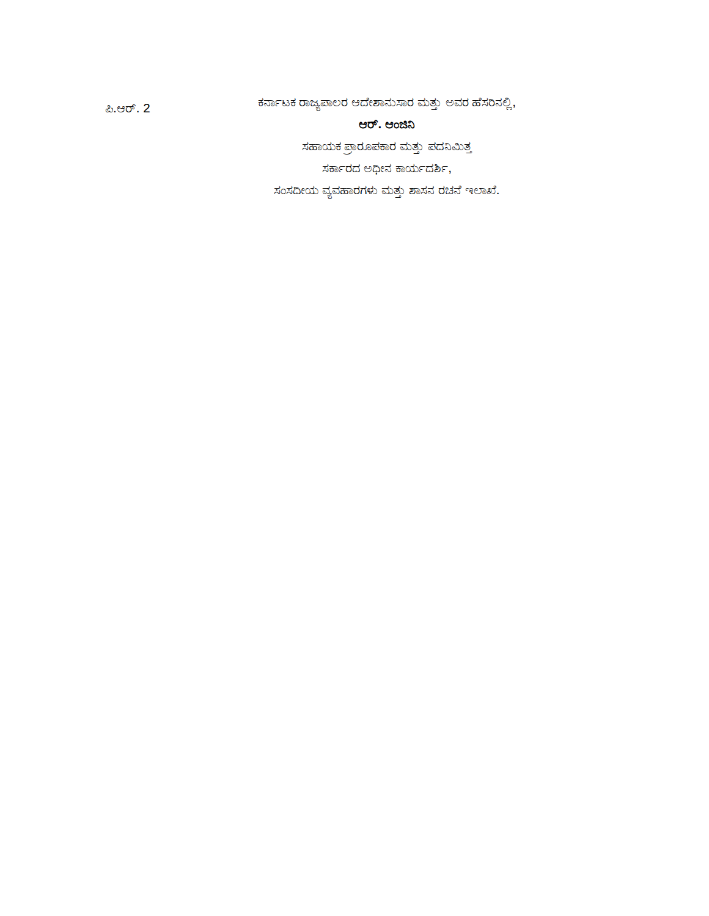ಪಿ.ಆರ್. 2
ಕರ್ನಾಟಕ ರಾಜ್ಯಪಾಲರ ಆದೇಶಾನುಸಾರ ಮತ್ತು ಅವರ ಹೆಸರಿನಲ್ಲಿ,
ಆರ್. ಆಂಜಿನಿ
ಸಹಾಯಕ ಪ್ರಾರೂಪಕಾರ ಮತ್ತು ಪದನಿಮಿತ್ತ
ಸರ್ಕಾರದ ಅಧೀನ ಕಾರ್ಯದರ್ಶಿ,
ಸಂಸದೀಯ ವ್ಯವಹಾರಗಳು ಮತ್ತು ಶಾಸನ ರಚನೆ ಇಲಾಖೆ.